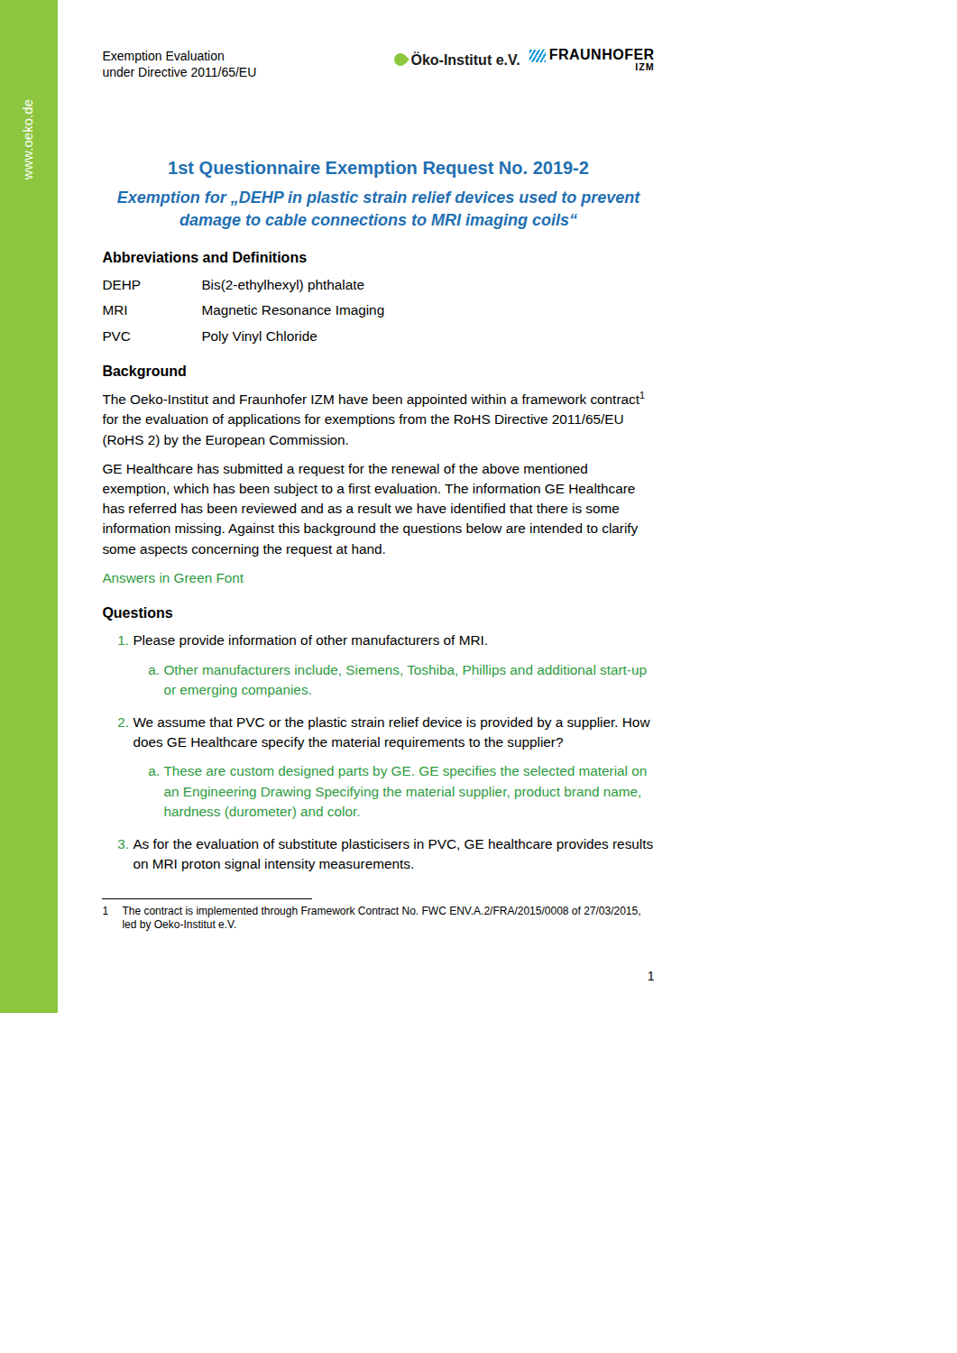www.oeko.de
Exemption Evaluation
under Directive 2011/65/EU
Öko-Institut e.V.
FRAUNHOFER
IZM
1st Questionnaire Exemption Request No. 2019-2
Exemption for „DEHP in plastic strain relief devices used to prevent damage to cable connections to MRI imaging coils“
Abbreviations and Definitions
DEHP Bis(2-ethylhexyl) phthalate
MRI Magnetic Resonance Imaging
PVC Poly Vinyl Chloride
Background
The Oeko-Institut and Fraunhofer IZM have been appointed within a framework contract1 for the evaluation of applications for exemptions from the RoHS Directive 2011/65/EU (RoHS 2) by the European Commission.
GE Healthcare has submitted a request for the renewal of the above mentioned exemption, which has been subject to a first evaluation. The information GE Healthcare has referred has been reviewed and as a result we have identified that there is some information missing. Against this background the questions below are intended to clarify some aspects concerning the request at hand.
Answers in Green Font
Questions
Please provide information of other manufacturers of MRI.
Other manufacturers include, Siemens, Toshiba, Phillips and additional start-up or emerging companies.
We assume that PVC or the plastic strain relief device is provided by a supplier. How does GE Healthcare specify the material requirements to the supplier?
These are custom designed parts by GE. GE specifies the selected material on an Engineering Drawing Specifying the material supplier, product brand name, hardness (durometer) and color.
As for the evaluation of substitute plasticisers in PVC, GE healthcare provides results on MRI proton signal intensity measurements.
1
The contract is implemented through Framework Contract No. FWC ENV.A.2/FRA/2015/0008 of 27/03/2015, led by Oeko-Institut e.V.
1